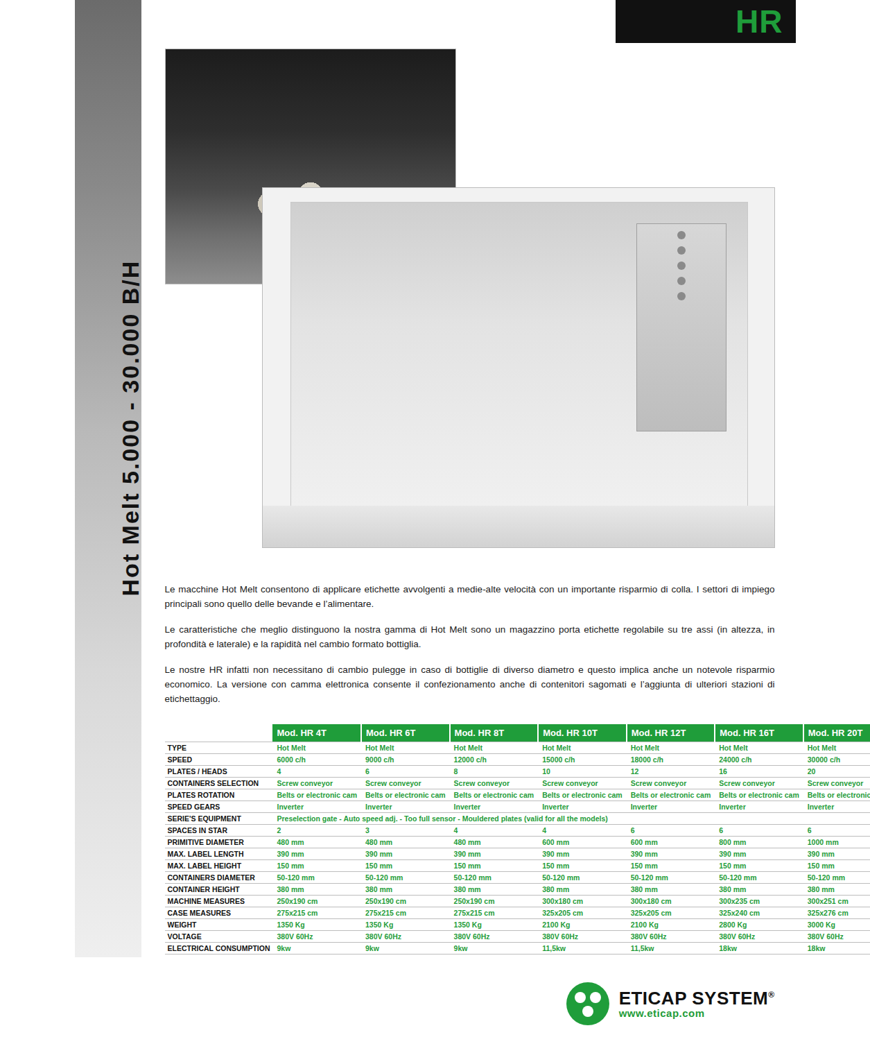Hot Melt 5.000 - 30.000 B/H
HR
Le macchine Hot Melt consentono di applicare etichette avvolgenti a medie-alte velocità con un importante risparmio di colla. I settori di impiego principali sono quello delle bevande e l’alimentare.
Le caratteristiche che meglio distinguono la nostra gamma di Hot Melt sono un magazzino porta etichette regolabile su tre assi (in altezza, in profondità e laterale) e la rapidità nel cambio formato bottiglia.
Le nostre HR infatti non necessitano di cambio pulegge in caso di bottiglie di diverso diametro e questo implica anche un notevole risparmio economico. La versione con camma elettronica consente il confezionamento anche di contenitori sagomati e l’aggiunta di ulteriori stazioni di etichettaggio.
| | Mod. HR 4T | Mod. HR 6T | Mod. HR 8T | Mod. HR 10T | Mod. HR 12T | Mod. HR 16T | Mod. HR 20T |
| --- | --- | --- | --- | --- | --- | --- | --- |
| TYPE | Hot Melt | Hot Melt | Hot Melt | Hot Melt | Hot Melt | Hot Melt | Hot Melt |
| SPEED | 6000 c/h | 9000 c/h | 12000 c/h | 15000 c/h | 18000 c/h | 24000 c/h | 30000 c/h |
| PLATES / HEADS | 4 | 6 | 8 | 10 | 12 | 16 | 20 |
| CONTAINERS SELECTION | Screw conveyor | Screw conveyor | Screw conveyor | Screw conveyor | Screw conveyor | Screw conveyor | Screw conveyor |
| PLATES ROTATION | Belts or electronic cam | Belts or electronic cam | Belts or electronic cam | Belts or electronic cam | Belts or electronic cam | Belts or electronic cam | Belts or electronic cam |
| SPEED GEARS | Inverter | Inverter | Inverter | Inverter | Inverter | Inverter | Inverter |
| SERIE'S EQUIPMENT | Preselection gate - Auto speed adj. - Too full sensor - Mouldered plates (valid for all the models) |
| SPACES IN STAR | 2 | 3 | 4 | 4 | 6 | 6 | 6 |
| PRIMITIVE DIAMETER | 480 mm | 480 mm | 480 mm | 600 mm | 600 mm | 800 mm | 1000 mm |
| MAX. LABEL LENGTH | 390 mm | 390 mm | 390 mm | 390 mm | 390 mm | 390 mm | 390 mm |
| MAX. LABEL HEIGHT | 150 mm | 150 mm | 150 mm | 150 mm | 150 mm | 150 mm | 150 mm |
| CONTAINERS DIAMETER | 50-120 mm | 50-120 mm | 50-120 mm | 50-120 mm | 50-120 mm | 50-120 mm | 50-120 mm |
| CONTAINER HEIGHT | 380 mm | 380 mm | 380 mm | 380 mm | 380 mm | 380 mm | 380 mm |
| MACHINE MEASURES | 250x190 cm | 250x190 cm | 250x190 cm | 300x180 cm | 300x180 cm | 300x235 cm | 300x251 cm |
| CASE MEASURES | 275x215 cm | 275x215 cm | 275x215 cm | 325x205 cm | 325x205 cm | 325x240 cm | 325x276 cm |
| WEIGHT | 1350 Kg | 1350 Kg | 1350 Kg | 2100 Kg | 2100 Kg | 2800 Kg | 3000 Kg |
| VOLTAGE | 380V 60Hz | 380V 60Hz | 380V 60Hz | 380V 60Hz | 380V 60Hz | 380V 60Hz | 380V 60Hz |
| ELECTRICAL CONSUMPTION | 9kw | 9kw | 9kw | 11,5kw | 11,5kw | 18kw | 18kw |
ETICAP SYSTEM®
www.eticap.com